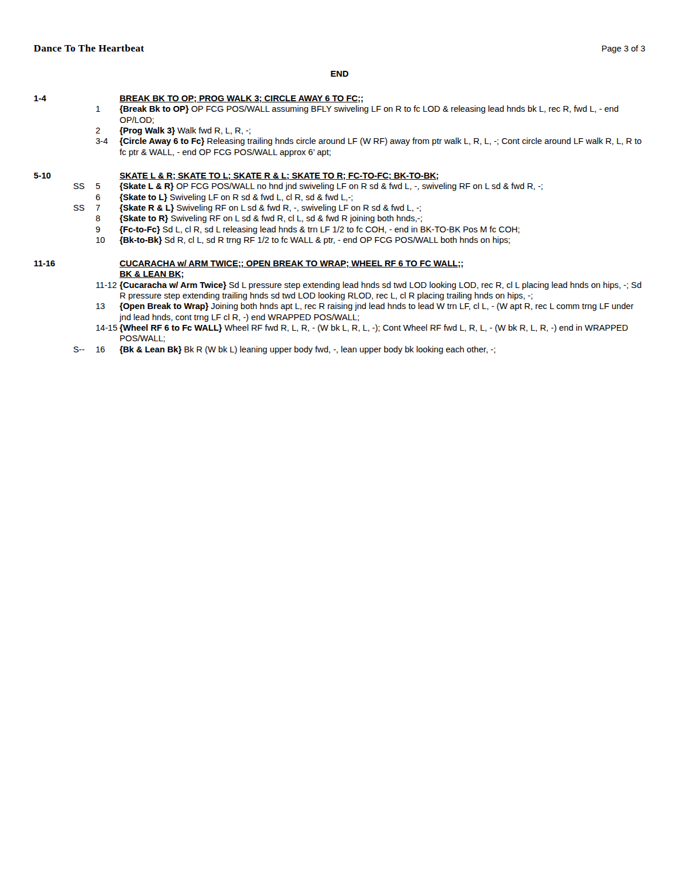Dance To The Heartbeat Page 3 of 3
END
| 1-4 | | | BREAK BK TO OP; PROG WALK 3; CIRCLE AWAY 6 TO FC;; |
| | | 1 | {Break Bk to OP} OP FCG POS/WALL assuming BFLY swiveling LF on R to fc LOD & releasing lead hnds bk L, rec R, fwd L, - end OP/LOD; |
| | | 2 | {Prog Walk 3} Walk fwd R, L, R, -; |
| | | 3-4 | {Circle Away 6 to Fc} Releasing trailing hnds circle around LF (W RF) away from ptr walk L, R, L, -; Cont circle around LF walk R, L, R to fc ptr & WALL, - end OP FCG POS/WALL approx 6’ apt; |
| 5-10 | | | SKATE L & R; SKATE TO L; SKATE R & L; SKATE TO R; FC-TO-FC; BK-TO-BK; |
| | SS | 5 | {Skate L & R} OP FCG POS/WALL no hnd jnd swiveling LF on R sd & fwd L, -, swiveling RF on L sd & fwd R, -; |
| | | 6 | {Skate to L} Swiveling LF on R sd & fwd L, cl R, sd & fwd L,-; |
| | SS | 7 | {Skate R & L} Swiveling RF on L sd & fwd R, -, swiveling LF on R sd & fwd L, -; |
| | | 8 | {Skate to R} Swiveling RF on L sd & fwd R, cl L, sd & fwd R joining both hnds,-; |
| | | 9 | {Fc-to-Fc} Sd L, cl R, sd L releasing lead hnds & trn LF 1/2 to fc COH, - end in BK-TO-BK Pos M fc COH; |
| | | 10 | {Bk-to-Bk} Sd R, cl L, sd R trng RF 1/2 to fc WALL & ptr, - end OP FCG POS/WALL both hnds on hips; |
| 11-16 | | | CUCARACHA w/ ARM TWICE;; OPEN BREAK TO WRAP; WHEEL RF 6 TO FC WALL;; BK & LEAN BK; |
| | | 11-12 | {Cucaracha w/ Arm Twice} Sd L pressure step extending lead hnds sd twd LOD looking LOD, rec R, cl L placing lead hnds on hips, -; Sd R pressure step extending trailing hnds sd twd LOD looking RLOD, rec L, cl R placing trailing hnds on hips, -; |
| | | 13 | {Open Break to Wrap} Joining both hnds apt L, rec R raising jnd lead hnds to lead W trn LF, cl L, - (W apt R, rec L comm trng LF under jnd lead hnds, cont trng LF cl R, -) end WRAPPED POS/WALL; |
| | | 14-15 | {Wheel RF 6 to Fc WALL} Wheel RF fwd R, L, R, - (W bk L, R, L, -); Cont Wheel RF fwd L, R, L, - (W bk R, L, R, -) end in WRAPPED POS/WALL; |
| | S-- | 16 | {Bk & Lean Bk} Bk R (W bk L) leaning upper body fwd, -, lean upper body bk looking each other, -; |